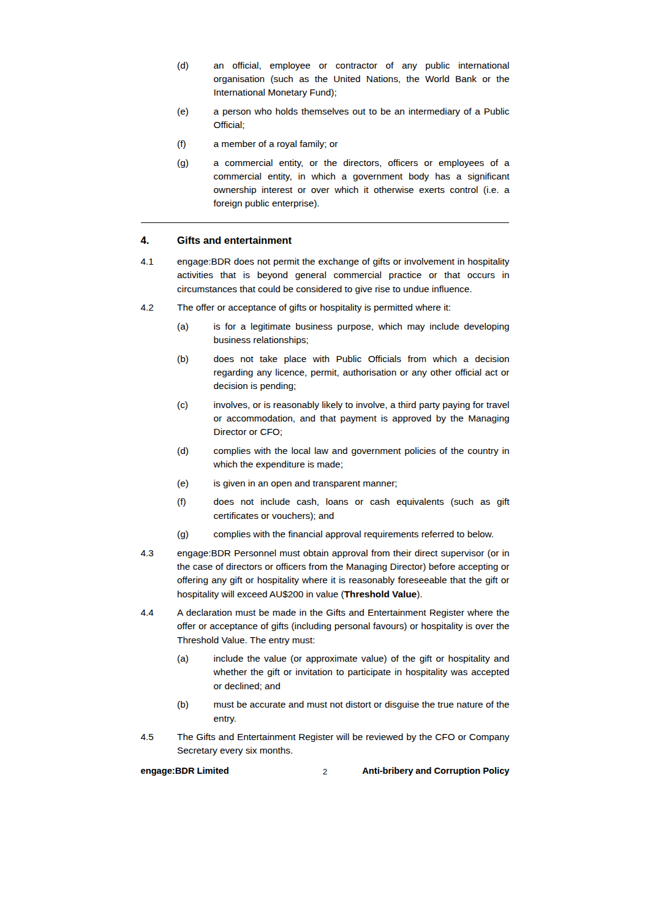(d)
an official, employee or contractor of any public international organisation (such as the United Nations, the World Bank or the International Monetary Fund);
(e)
a person who holds themselves out to be an intermediary of a Public Official;
(f)
a member of a royal family; or
(g)
a commercial entity, or the directors, officers or employees of a commercial entity, in which a government body has a significant ownership interest or over which it otherwise exerts control (i.e. a foreign public enterprise).
4.
Gifts and entertainment
4.1
engage:BDR does not permit the exchange of gifts or involvement in hospitality activities that is beyond general commercial practice or that occurs in circumstances that could be considered to give rise to undue influence.
4.2
The offer or acceptance of gifts or hospitality is permitted where it:
(a)
is for a legitimate business purpose, which may include developing business relationships;
(b)
does not take place with Public Officials from which a decision regarding any licence, permit, authorisation or any other official act or decision is pending;
(c)
involves, or is reasonably likely to involve, a third party paying for travel or accommodation, and that payment is approved by the Managing Director or CFO;
(d)
complies with the local law and government policies of the country in which the expenditure is made;
(e)
is given in an open and transparent manner;
(f)
does not include cash, loans or cash equivalents (such as gift certificates or vouchers); and
(g)
complies with the financial approval requirements referred to below.
4.3
engage:BDR Personnel must obtain approval from their direct supervisor (or in the case of directors or officers from the Managing Director) before accepting or offering any gift or hospitality where it is reasonably foreseeable that the gift or hospitality will exceed AU$200 in value (Threshold Value).
4.4
A declaration must be made in the Gifts and Entertainment Register where the offer or acceptance of gifts (including personal favours) or hospitality is over the Threshold Value. The entry must:
(a)
include the value (or approximate value) of the gift or hospitality and whether the gift or invitation to participate in hospitality was accepted or declined; and
(b)
must be accurate and must not distort or disguise the true nature of the entry.
4.5
The Gifts and Entertainment Register will be reviewed by the CFO or Company Secretary every six months.
engage:BDR Limited
2
Anti-bribery and Corruption Policy